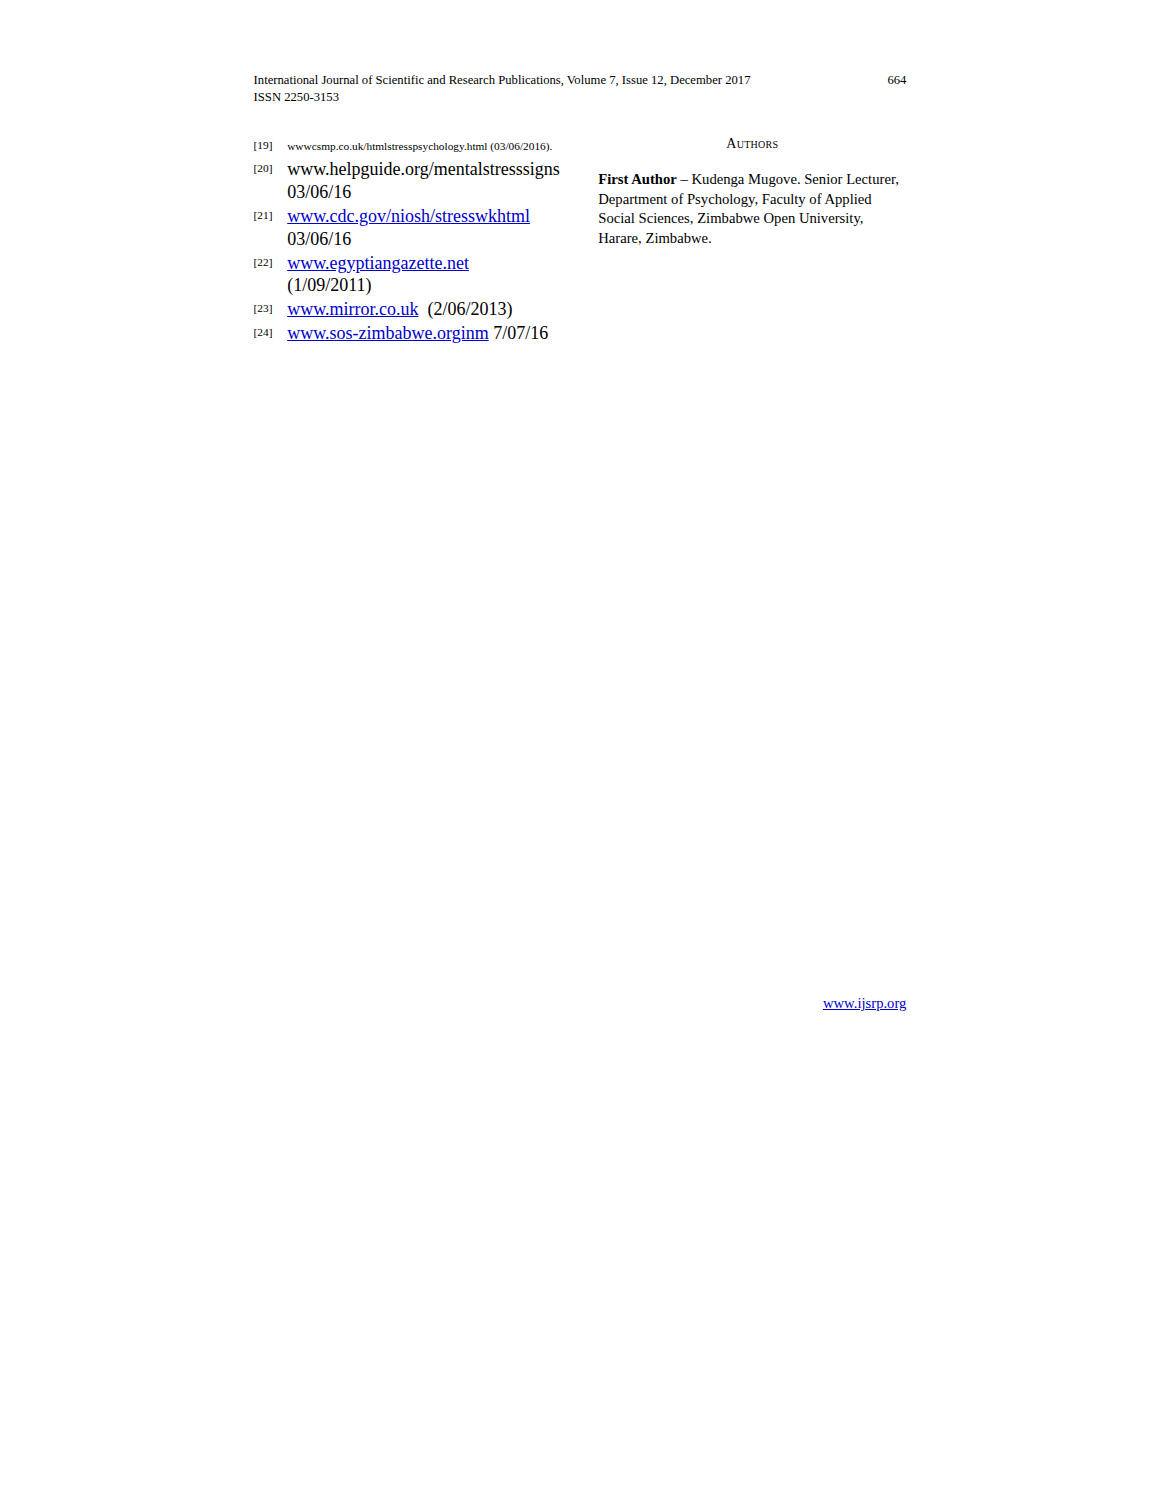664 International Journal of Scientific and Research Publications, Volume 7, Issue 12, December 2017
ISSN 2250-3153
[19] wwwcsmp.co.uk/htmlstresspsychology.html (03/06/2016).
[20] www.helpguide.org/mentalstresssigns 03/06/16
[21] www.cdc.gov/niosh/stresswkhtml 03/06/16
[22] www.egyptiangazette.net (1/09/2011)
[23] www.mirror.co.uk (2/06/2013)
[24] www.sos-zimbabwe.orginm 7/07/16
Authors
First Author – Kudenga Mugove. Senior Lecturer, Department of Psychology, Faculty of Applied Social Sciences, Zimbabwe Open University, Harare, Zimbabwe.
www.ijsrp.org